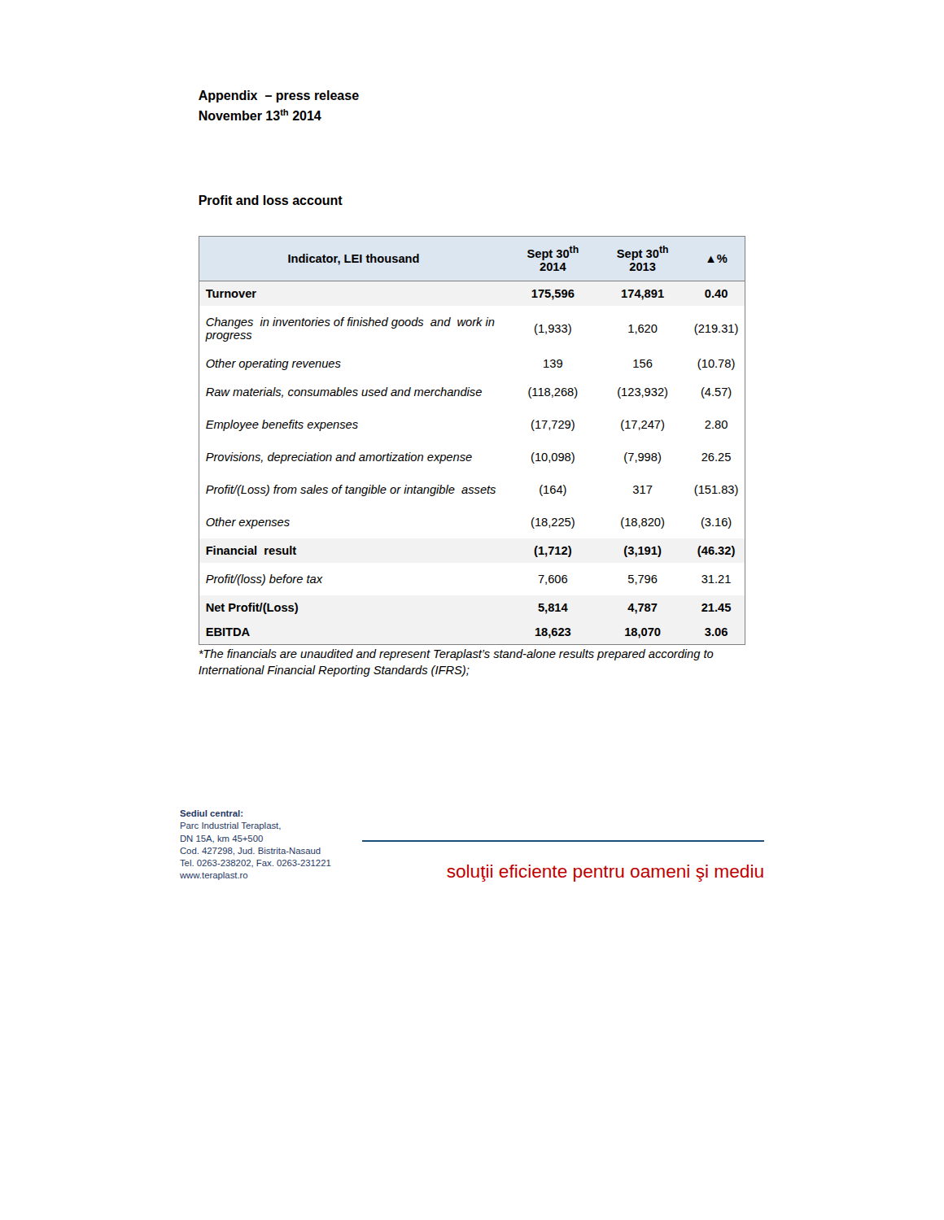Appendix – press release
November 13th 2014
Profit and loss account
| Indicator, LEI thousand | Sept 30 th 2014 | Sept 30 th 2013 | ▲% |
| --- | --- | --- | --- |
| Turnover | 175,596 | 174,891 | 0.40 |
| Changes in inventories of finished goods and work in progress | (1,933) | 1,620 | (219.31) |
| Other operating revenues | 139 | 156 | (10.78) |
| Raw materials, consumables used and merchandise | (118,268) | (123,932) | (4.57) |
| Employee benefits expenses | (17,729) | (17,247) | 2.80 |
| Provisions, depreciation and amortization expense | (10,098) | (7,998) | 26.25 |
| Profit/(Loss) from sales of tangible or intangible assets | (164) | 317 | (151.83) |
| Other expenses | (18,225) | (18,820) | (3.16) |
| Financial result | (1,712) | (3,191) | (46.32) |
| Profit/(loss) before tax | 7,606 | 5,796 | 31.21 |
| Net Profit/(Loss) | 5,814 | 4,787 | 21.45 |
| EBITDA | 18,623 | 18,070 | 3.06 |
*The financials are unaudited and represent Teraplast’s stand-alone results prepared according to International Financial Reporting Standards (IFRS);
Sediul central:
Parc Industrial Teraplast,
DN 15A, km 45+500
Cod. 427298, Jud. Bistrita-Nasaud
Tel. 0263-238202, Fax. 0263-231221
www.teraplast.ro
soluţii eficiente pentru oameni şi mediu